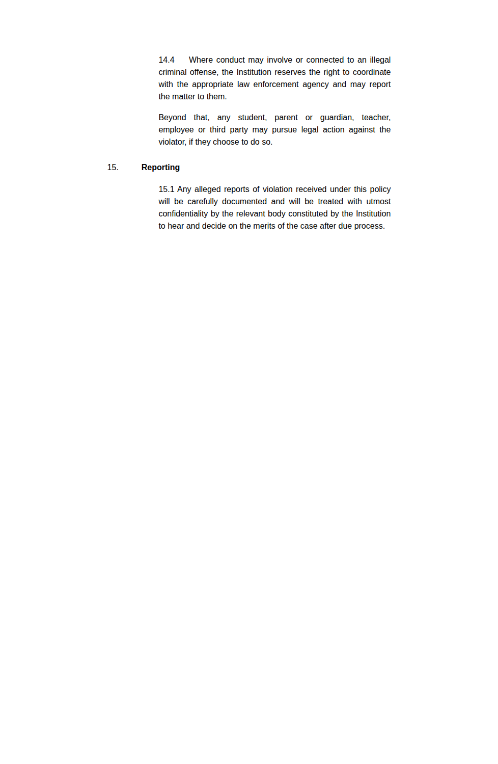14.4 Where conduct may involve or connected to an illegal criminal offense, the Institution reserves the right to coordinate with the appropriate law enforcement agency and may report the matter to them.
Beyond that, any student, parent or guardian, teacher, employee or third party may pursue legal action against the violator, if they choose to do so.
15.
Reporting
15.1 Any alleged reports of violation received under this policy will be carefully documented and will be treated with utmost confidentiality by the relevant body constituted by the Institution to hear and decide on the merits of the case after due process.